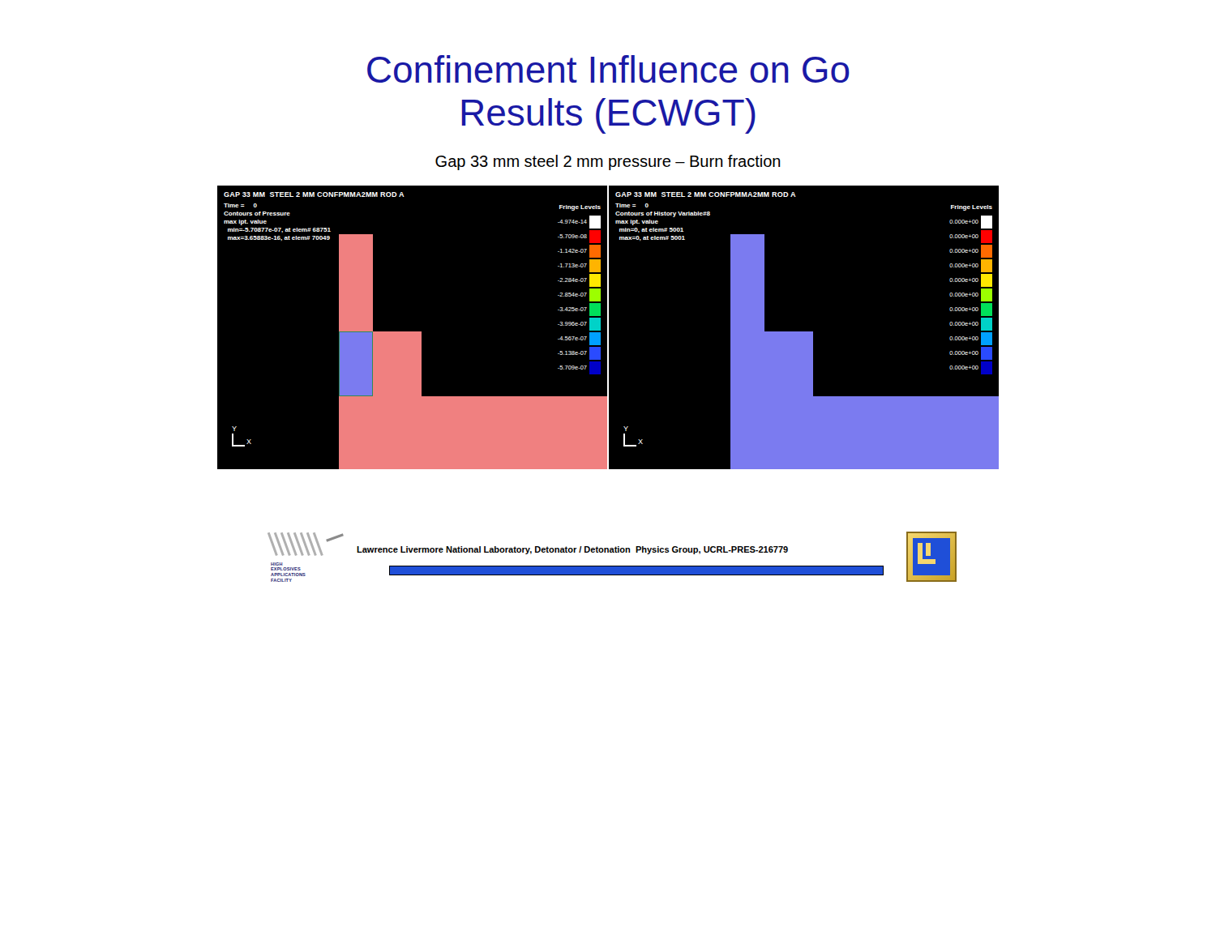Confinement Influence on Go
Results (ECWGT)
Gap 33 mm steel 2 mm pressure – Burn fraction
GAP 33 MM STEEL 2 MM CONFPMMA2MM ROD A
Time = 0 Contours of Pressure max ipt. value min=-5.70877e-07, at elem# 68751 max=3.65883e-16, at elem# 70049
Fringe Levels
-4.974e-14
-5.709e-08
-1.142e-07
-1.713e-07
-2.284e-07
-2.854e-07
-3.425e-07
-3.996e-07
-4.567e-07
-5.138e-07
-5.709e-07
Y X
GAP 33 MM STEEL 2 MM CONFPMMA2MM ROD A
Time = 0 Contours of History Variable#8 max ipt. value min=0, at elem# 5001 max=0, at elem# 5001
Fringe Levels
0.000e+00
0.000e+00
0.000e+00
0.000e+00
0.000e+00
0.000e+00
0.000e+00
0.000e+00
0.000e+00
0.000e+00
0.000e+00
Y X
HIGH
EXPLOSIVES
APPLICATIONS
FACILITY
Lawrence Livermore National Laboratory, Detonator / Detonation Physics Group, UCRL-PRES-216779